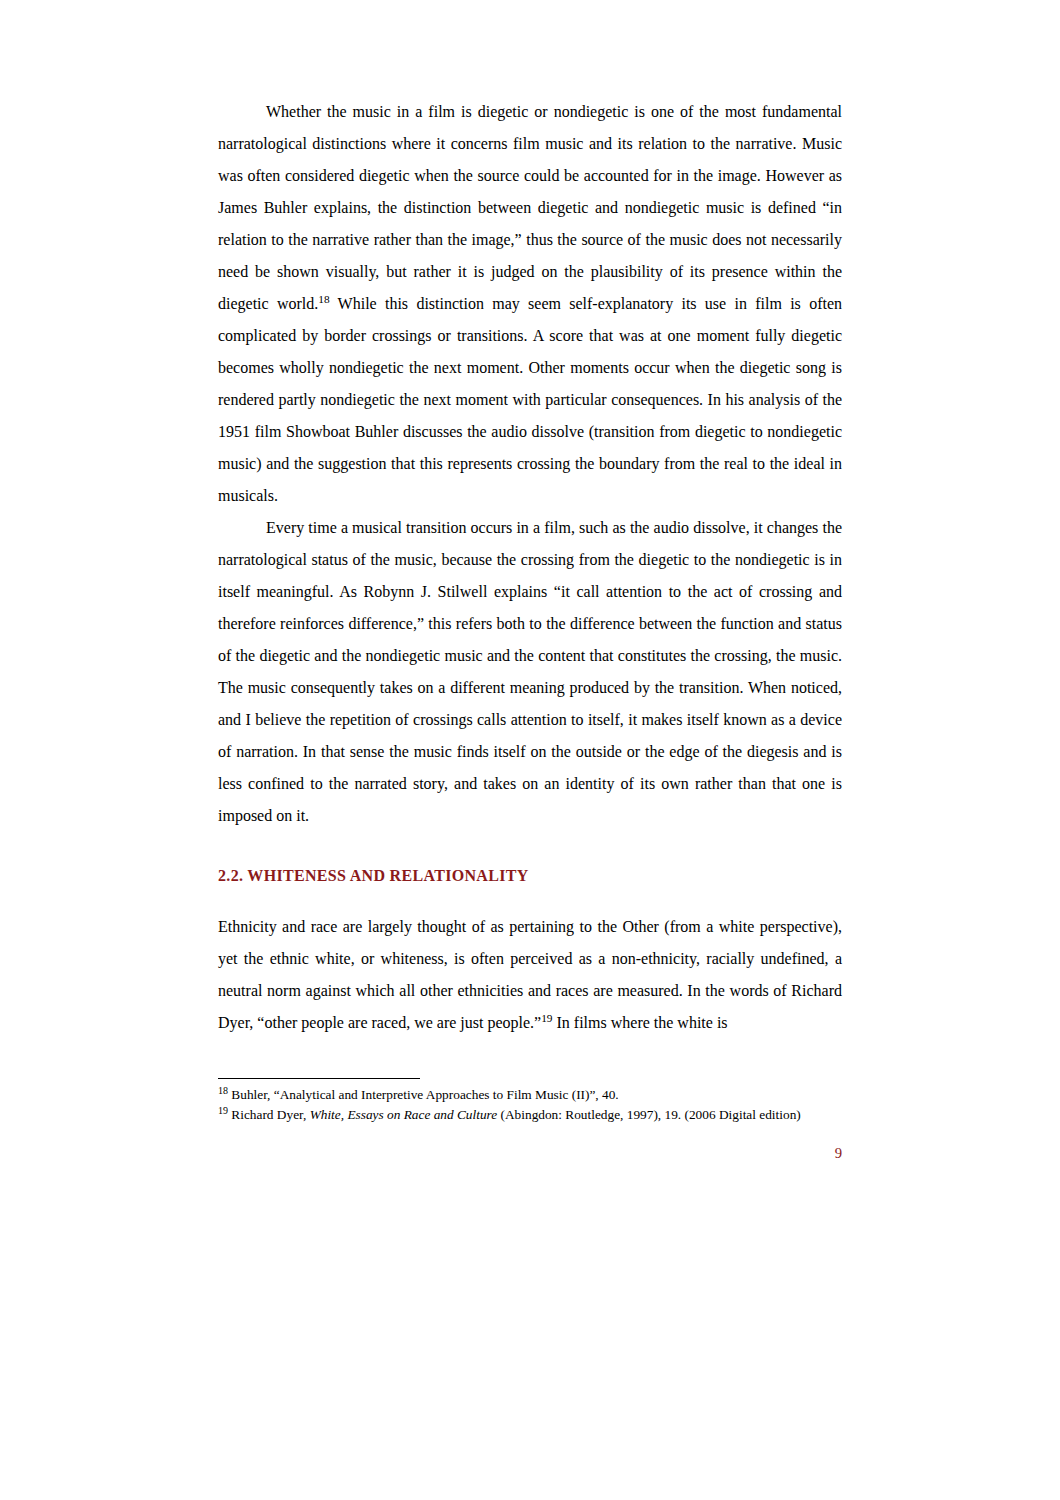Whether the music in a film is diegetic or nondiegetic is one of the most fundamental narratological distinctions where it concerns film music and its relation to the narrative. Music was often considered diegetic when the source could be accounted for in the image. However as James Buhler explains, the distinction between diegetic and nondiegetic music is defined “in relation to the narrative rather than the image,” thus the source of the music does not necessarily need be shown visually, but rather it is judged on the plausibility of its presence within the diegetic world.18 While this distinction may seem self-explanatory its use in film is often complicated by border crossings or transitions. A score that was at one moment fully diegetic becomes wholly nondiegetic the next moment. Other moments occur when the diegetic song is rendered partly nondiegetic the next moment with particular consequences. In his analysis of the 1951 film Showboat Buhler discusses the audio dissolve (transition from diegetic to nondiegetic music) and the suggestion that this represents crossing the boundary from the real to the ideal in musicals.
Every time a musical transition occurs in a film, such as the audio dissolve, it changes the narratological status of the music, because the crossing from the diegetic to the nondiegetic is in itself meaningful. As Robynn J. Stilwell explains “it call attention to the act of crossing and therefore reinforces difference,” this refers both to the difference between the function and status of the diegetic and the nondiegetic music and the content that constitutes the crossing, the music. The music consequently takes on a different meaning produced by the transition. When noticed, and I believe the repetition of crossings calls attention to itself, it makes itself known as a device of narration. In that sense the music finds itself on the outside or the edge of the diegesis and is less confined to the narrated story, and takes on an identity of its own rather than that one is imposed on it.
2.2. WHITENESS AND RELATIONALITY
Ethnicity and race are largely thought of as pertaining to the Other (from a white perspective), yet the ethnic white, or whiteness, is often perceived as a non-ethnicity, racially undefined, a neutral norm against which all other ethnicities and races are measured. In the words of Richard Dyer, “other people are raced, we are just people.”19 In films where the white is
18 Buhler, “Analytical and Interpretive Approaches to Film Music (II)”, 40.
19 Richard Dyer, White, Essays on Race and Culture (Abingdon: Routledge, 1997), 19. (2006 Digital edition)
9